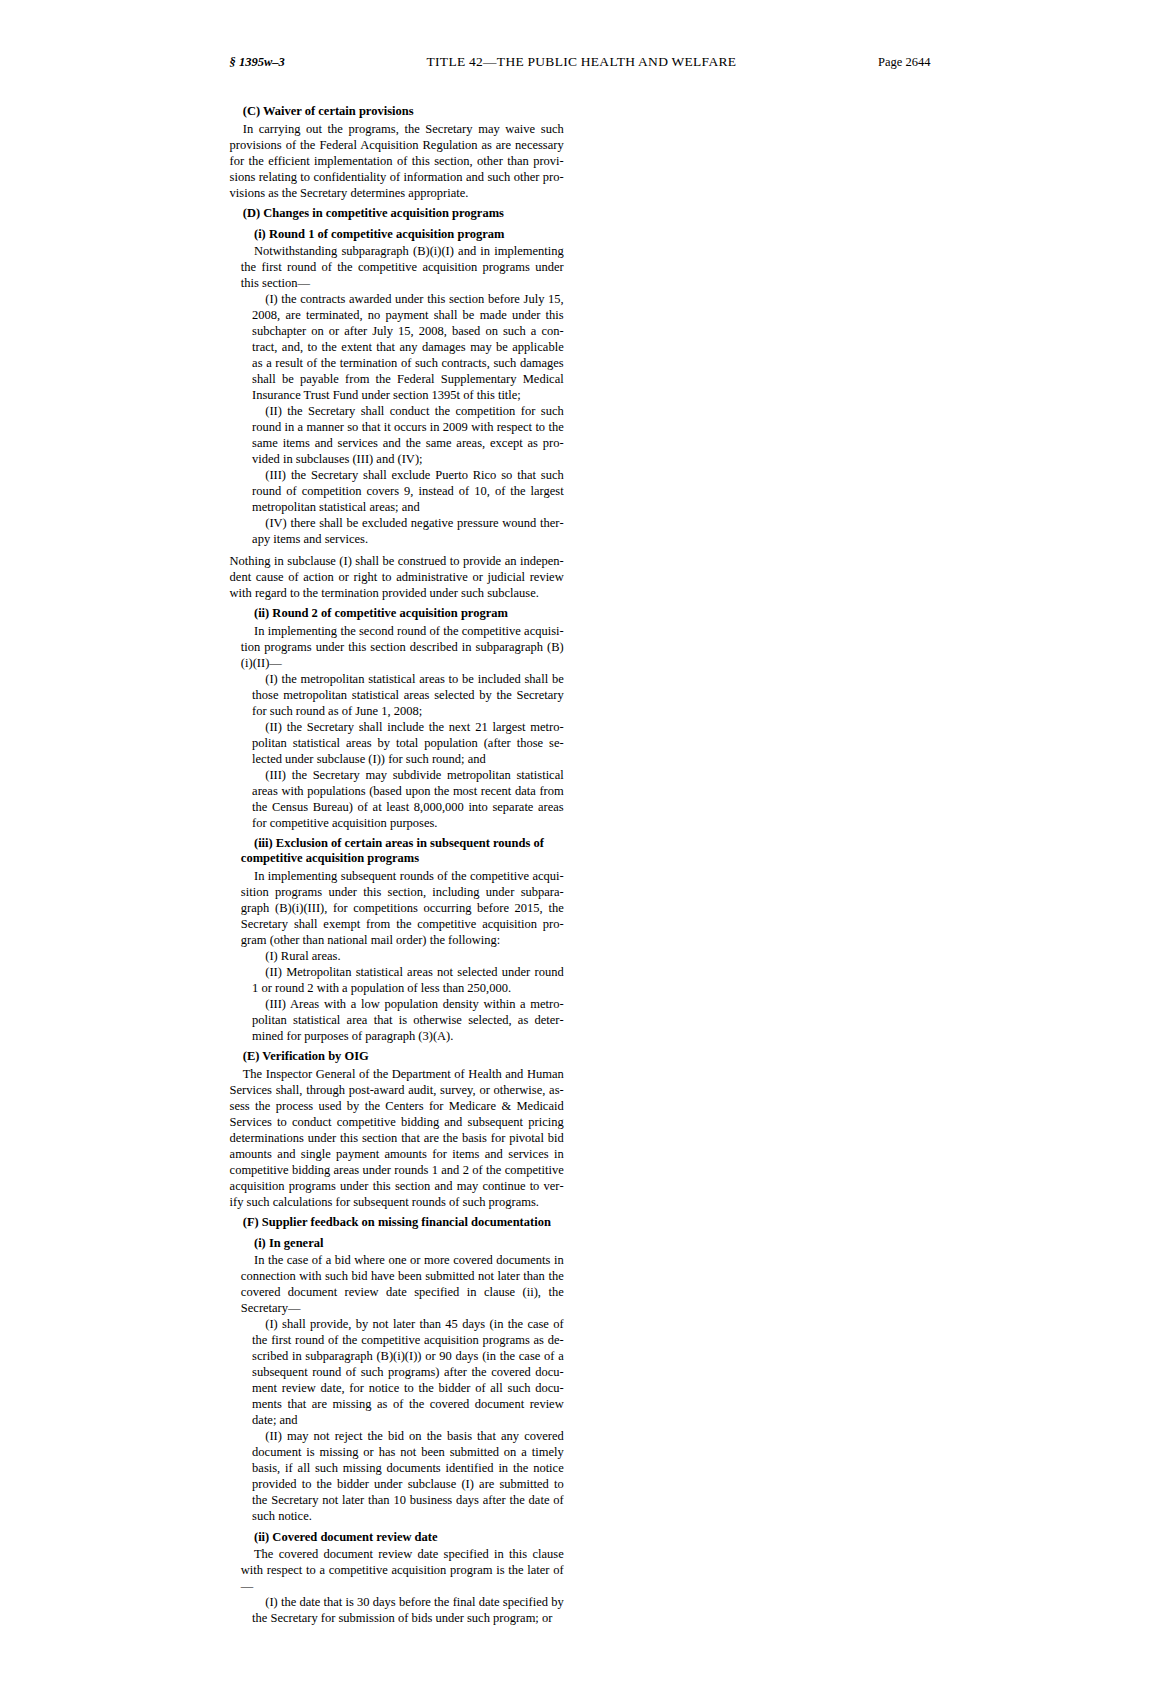§ 1395w–3 TITLE 42—THE PUBLIC HEALTH AND WELFARE Page 2644
(C) Waiver of certain provisions
In carrying out the programs, the Secretary may waive such provisions of the Federal Acquisition Regulation as are necessary for the efficient implementation of this section, other than provisions relating to confidentiality of information and such other provisions as the Secretary determines appropriate.
(D) Changes in competitive acquisition programs
(i) Round 1 of competitive acquisition program
Notwithstanding subparagraph (B)(i)(I) and in implementing the first round of the competitive acquisition programs under this section—
(I) the contracts awarded under this section before July 15, 2008, are terminated, no payment shall be made under this subchapter on or after July 15, 2008, based on such a contract, and, to the extent that any damages may be applicable as a result of the termination of such contracts, such damages shall be payable from the Federal Supplementary Medical Insurance Trust Fund under section 1395t of this title;
(II) the Secretary shall conduct the competition for such round in a manner so that it occurs in 2009 with respect to the same items and services and the same areas, except as provided in subclauses (III) and (IV);
(III) the Secretary shall exclude Puerto Rico so that such round of competition covers 9, instead of 10, of the largest metropolitan statistical areas; and
(IV) there shall be excluded negative pressure wound therapy items and services.
Nothing in subclause (I) shall be construed to provide an independent cause of action or right to administrative or judicial review with regard to the termination provided under such subclause.
(ii) Round 2 of competitive acquisition program
In implementing the second round of the competitive acquisition programs under this section described in subparagraph (B)(i)(II)—
(I) the metropolitan statistical areas to be included shall be those metropolitan statistical areas selected by the Secretary for such round as of June 1, 2008;
(II) the Secretary shall include the next 21 largest metropolitan statistical areas by total population (after those selected under subclause (I)) for such round; and
(III) the Secretary may subdivide metropolitan statistical areas with populations (based upon the most recent data from the Census Bureau) of at least 8,000,000 into separate areas for competitive acquisition purposes.
(iii) Exclusion of certain areas in subsequent rounds of competitive acquisition programs
In implementing subsequent rounds of the competitive acquisition programs under this section, including under subparagraph (B)(i)(III), for competitions occurring before 2015, the Secretary shall exempt from the competitive acquisition program (other than national mail order) the following:
(I) Rural areas.
(II) Metropolitan statistical areas not selected under round 1 or round 2 with a population of less than 250,000.
(III) Areas with a low population density within a metropolitan statistical area that is otherwise selected, as determined for purposes of paragraph (3)(A).
(E) Verification by OIG
The Inspector General of the Department of Health and Human Services shall, through post-award audit, survey, or otherwise, assess the process used by the Centers for Medicare & Medicaid Services to conduct competitive bidding and subsequent pricing determinations under this section that are the basis for pivotal bid amounts and single payment amounts for items and services in competitive bidding areas under rounds 1 and 2 of the competitive acquisition programs under this section and may continue to verify such calculations for subsequent rounds of such programs.
(F) Supplier feedback on missing financial documentation
(i) In general
In the case of a bid where one or more covered documents in connection with such bid have been submitted not later than the covered document review date specified in clause (ii), the Secretary—
(I) shall provide, by not later than 45 days (in the case of the first round of the competitive acquisition programs as described in subparagraph (B)(i)(I)) or 90 days (in the case of a subsequent round of such programs) after the covered document review date, for notice to the bidder of all such documents that are missing as of the covered document review date; and
(II) may not reject the bid on the basis that any covered document is missing or has not been submitted on a timely basis, if all such missing documents identified in the notice provided to the bidder under subclause (I) are submitted to the Secretary not later than 10 business days after the date of such notice.
(ii) Covered document review date
The covered document review date specified in this clause with respect to a competitive acquisition program is the later of—
(I) the date that is 30 days before the final date specified by the Secretary for submission of bids under such program; or